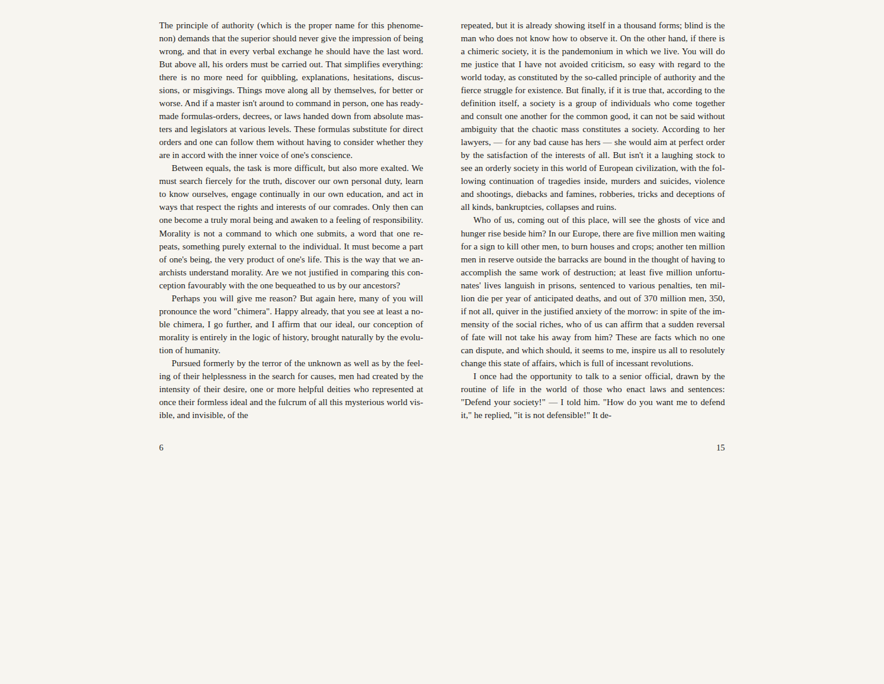The principle of authority (which is the proper name for this phenomenon) demands that the superior should never give the impression of being wrong, and that in every verbal exchange he should have the last word. But above all, his orders must be carried out. That simplifies everything: there is no more need for quibbling, explanations, hesitations, discussions, or misgivings. Things move along all by themselves, for better or worse. And if a master isn't around to command in person, one has ready-made formulas-orders, decrees, or laws handed down from absolute masters and legislators at various levels. These formulas substitute for direct orders and one can follow them without having to consider whether they are in accord with the inner voice of one's conscience.
Between equals, the task is more difficult, but also more exalted. We must search fiercely for the truth, discover our own personal duty, learn to know ourselves, engage continually in our own education, and act in ways that respect the rights and interests of our comrades. Only then can one become a truly moral being and awaken to a feeling of responsibility. Morality is not a command to which one submits, a word that one repeats, something purely external to the individual. It must become a part of one's being, the very product of one's life. This is the way that we anarchists understand morality. Are we not justified in comparing this conception favourably with the one bequeathed to us by our ancestors?
Perhaps you will give me reason? But again here, many of you will pronounce the word "chimera". Happy already, that you see at least a noble chimera, I go further, and I affirm that our ideal, our conception of morality is entirely in the logic of history, brought naturally by the evolution of humanity.
Pursued formerly by the terror of the unknown as well as by the feeling of their helplessness in the search for causes, men had created by the intensity of their desire, one or more helpful deities who represented at once their formless ideal and the fulcrum of all this mysterious world visible, and invisible, of the
6
repeated, but it is already showing itself in a thousand forms; blind is the man who does not know how to observe it. On the other hand, if there is a chimeric society, it is the pandemonium in which we live. You will do me justice that I have not avoided criticism, so easy with regard to the world today, as constituted by the so-called principle of authority and the fierce struggle for existence. But finally, if it is true that, according to the definition itself, a society is a group of individuals who come together and consult one another for the common good, it can not be said without ambiguity that the chaotic mass constitutes a society. According to her lawyers, — for any bad cause has hers — she would aim at perfect order by the satisfaction of the interests of all. But isn't it a laughing stock to see an orderly society in this world of European civilization, with the following continuation of tragedies inside, murders and suicides, violence and shootings, diebacks and famines, robberies, tricks and deceptions of all kinds, bankruptcies, collapses and ruins.
Who of us, coming out of this place, will see the ghosts of vice and hunger rise beside him? In our Europe, there are five million men waiting for a sign to kill other men, to burn houses and crops; another ten million men in reserve outside the barracks are bound in the thought of having to accomplish the same work of destruction; at least five million unfortunates' lives languish in prisons, sentenced to various penalties, ten million die per year of anticipated deaths, and out of 370 million men, 350, if not all, quiver in the justified anxiety of the morrow: in spite of the immensity of the social riches, who of us can affirm that a sudden reversal of fate will not take his away from him? These are facts which no one can dispute, and which should, it seems to me, inspire us all to resolutely change this state of affairs, which is full of incessant revolutions.
I once had the opportunity to talk to a senior official, drawn by the routine of life in the world of those who enact laws and sentences: "Defend your society!" — I told him. "How do you want me to defend it," he replied, "it is not defensible!" It de-
15